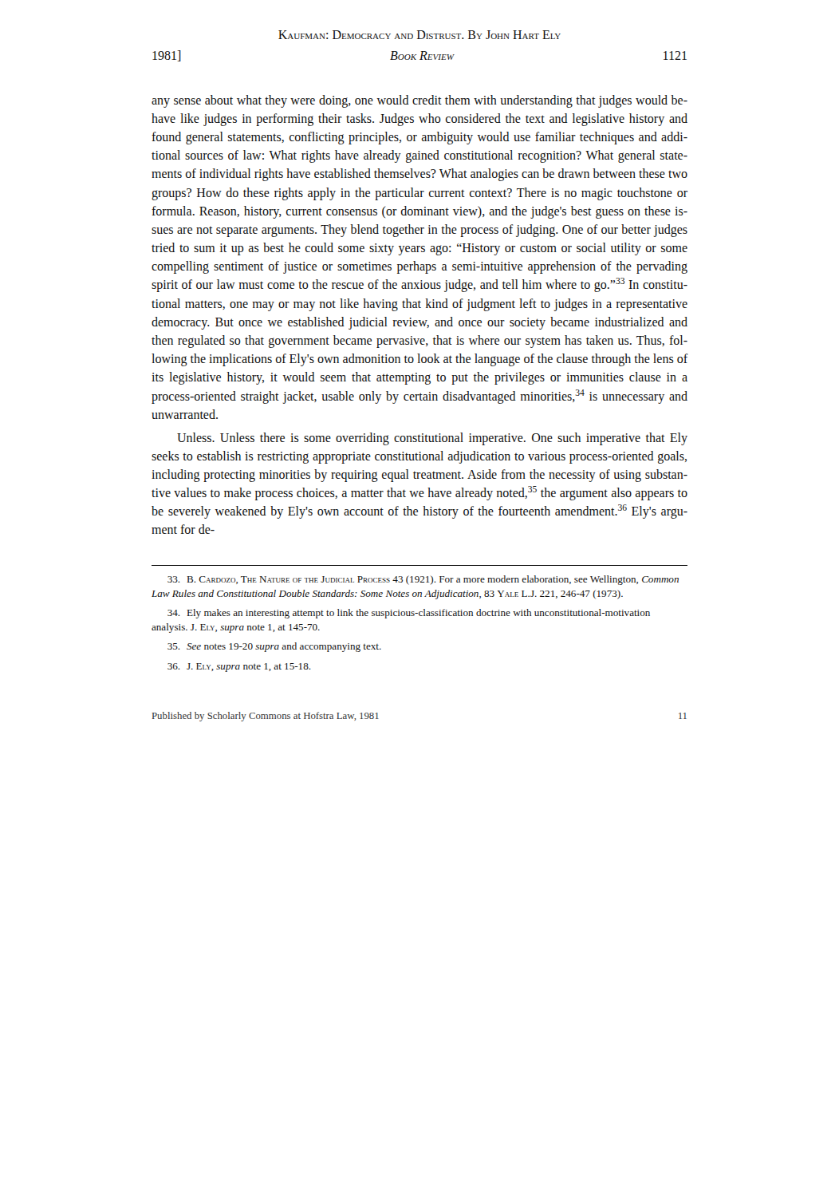Kaufman: Democracy and Distrust. By John Hart Ely
1981] Book Review 1121
any sense about what they were doing, one would credit them with understanding that judges would behave like judges in performing their tasks. Judges who considered the text and legislative history and found general statements, conflicting principles, or ambiguity would use familiar techniques and additional sources of law: What rights have already gained constitutional recognition? What general statements of individual rights have established themselves? What analogies can be drawn between these two groups? How do these rights apply in the particular current context? There is no magic touchstone or formula. Reason, history, current consensus (or dominant view), and the judge's best guess on these issues are not separate arguments. They blend together in the process of judging. One of our better judges tried to sum it up as best he could some sixty years ago: “History or custom or social utility or some compelling sentiment of justice or sometimes perhaps a semi-intuitive apprehension of the pervading spirit of our law must come to the rescue of the anxious judge, and tell him where to go.”33 In constitutional matters, one may or may not like having that kind of judgment left to judges in a representative democracy. But once we established judicial review, and once our society became industrialized and then regulated so that government became pervasive, that is where our system has taken us. Thus, following the implications of Ely's own admonition to look at the language of the clause through the lens of its legislative history, it would seem that attempting to put the privileges or immunities clause in a process-oriented straight jacket, usable only by certain disadvantaged minorities,34 is unnecessary and unwarranted.
Unless. Unless there is some overriding constitutional imperative. One such imperative that Ely seeks to establish is restricting appropriate constitutional adjudication to various process-oriented goals, including protecting minorities by requiring equal treatment. Aside from the necessity of using substantive values to make process choices, a matter that we have already noted,35 the argument also appears to be severely weakened by Ely's own account of the history of the fourteenth amendment.36 Ely's argument for de-
33. B. Cardozo, The Nature of the Judicial Process 43 (1921). For a more modern elaboration, see Wellington, Common Law Rules and Constitutional Double Standards: Some Notes on Adjudication, 83 Yale L.J. 221, 246-47 (1973).
34. Ely makes an interesting attempt to link the suspicious-classification doctrine with unconstitutional-motivation analysis. J. Ely, supra note 1, at 145-70.
35. See notes 19-20 supra and accompanying text.
36. J. Ely, supra note 1, at 15-18.
Published by Scholarly Commons at Hofstra Law, 1981 11